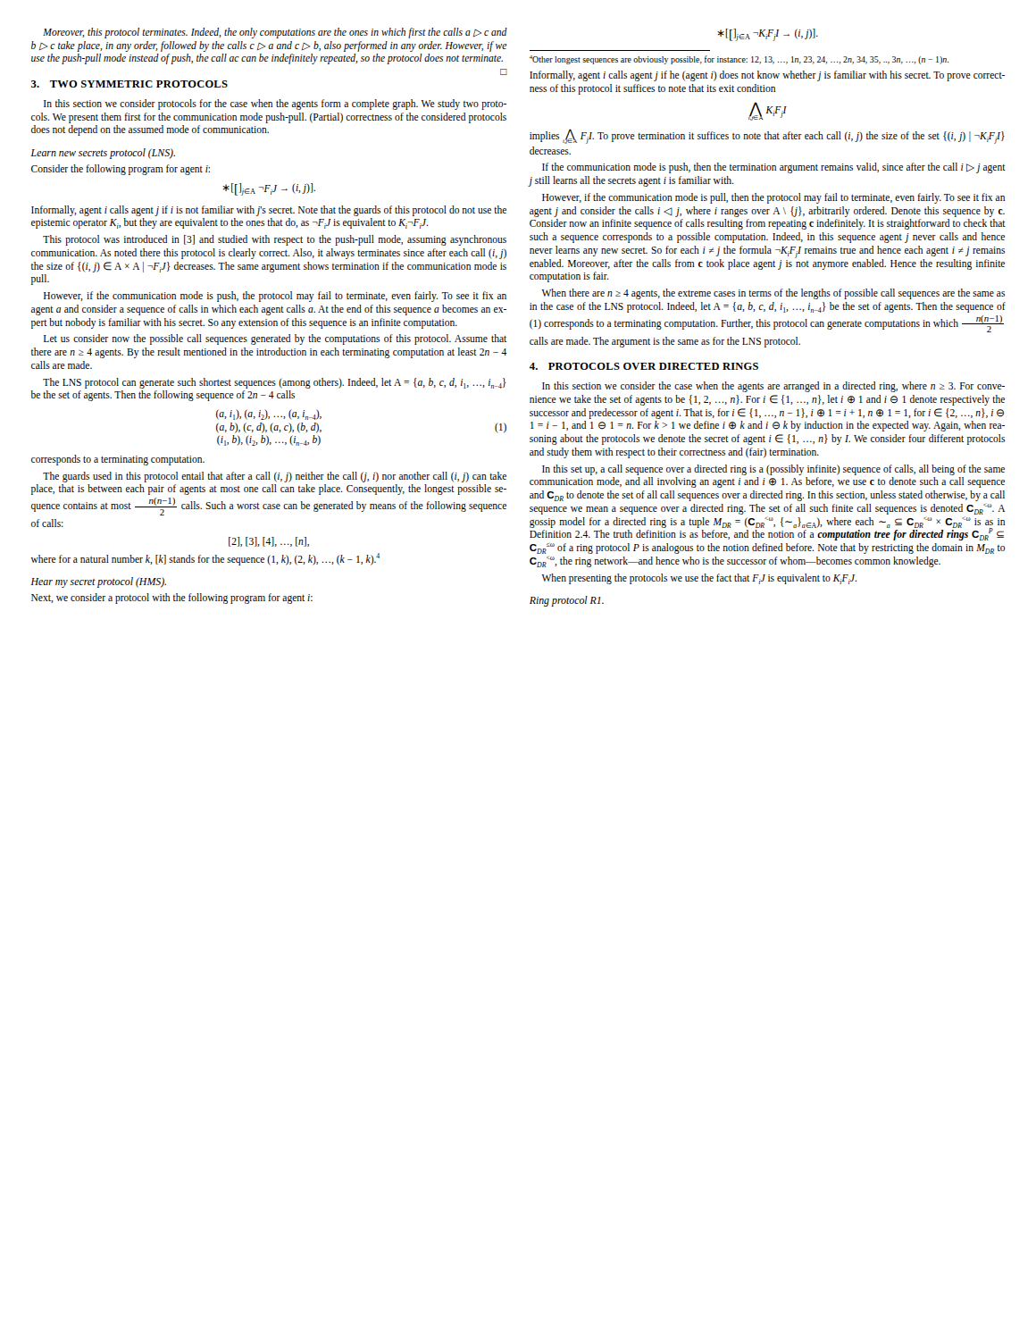Moreover, this protocol terminates. Indeed, the only computations are the ones in which first the calls a ▷ c and b ▷ c take place, in any order, followed by the calls c ▷ a and c ▷ b, also performed in any order. However, if we use the push-pull mode instead of push, the call ac can be indefinitely repeated, so the protocol does not terminate.□
3. TWO SYMMETRIC PROTOCOLS
In this section we consider protocols for the case when the agents form a complete graph. We study two protocols. We present them first for the communication mode push-pull. (Partial) correctness of the considered protocols does not depend on the assumed mode of communication.
Learn new secrets protocol (LNS).
Consider the following program for agent i:
∗[[]j∈A ¬FiJ → (i, j)].
Informally, agent i calls agent j if i is not familiar with j's secret. Note that the guards of this protocol do not use the epistemic operator Ki, but they are equivalent to the ones that do, as ¬FiJ is equivalent to Ki¬FiJ.
This protocol was introduced in [3] and studied with respect to the push-pull mode, assuming asynchronous communication. As noted there this protocol is clearly correct. Also, it always terminates since after each call (i, j) the size of {(i, j) ∈ A × A | ¬FiJ} decreases. The same argument shows termination if the communication mode is pull.
However, if the communication mode is push, the protocol may fail to terminate, even fairly. To see it fix an agent a and consider a sequence of calls in which each agent calls a. At the end of this sequence a becomes an expert but nobody is familiar with his secret. So any extension of this sequence is an infinite computation.
Let us consider now the possible call sequences generated by the computations of this protocol. Assume that there are n ≥ 4 agents. By the result mentioned in the introduction in each terminating computation at least 2n − 4 calls are made.
The LNS protocol can generate such shortest sequences (among others). Indeed, let A = {a, b, c, d, i1, …, in−4} be the set of agents. Then the following sequence of 2n − 4 calls
(a, i1), (a, i2), …, (a, in−4), (a, b), (c, d), (a, c), (b, d), (i1, b), (i2, b), …, (in−4, b) (1)
corresponds to a terminating computation.
The guards used in this protocol entail that after a call (i, j) neither the call (j, i) nor another call (i, j) can take place, that is between each pair of agents at most one call can take place. Consequently, the longest possible sequence contains at most n(n−1) 2 calls. Such a worst case can be generated by means of the following sequence of calls:
[2], [3], [4], …, [n],
where for a natural number k, [k] stands for the sequence (1, k), (2, k), …, (k − 1, k).4
Hear my secret protocol (HMS).
Next, we consider a protocol with the following program for agent i:
∗[[]j∈A ¬KiFjI → (i, j)].
4Other longest sequences are obviously possible, for instance: 12, 13, …, 1n, 23, 24, …, 2n, 34, 35, .., 3n, …, (n − 1)n.
Informally, agent i calls agent j if he (agent i) does not know whether j is familiar with his secret. To prove correctness of this protocol it suffices to note that its exit condition
⋀i,j∈A KiFjI
implies ⋀i,j∈A FjI. To prove termination it suffices to note that after each call (i, j) the size of the set {(i, j) | ¬KiFjI} decreases.
If the communication mode is push, then the termination argument remains valid, since after the call i ▷ j agent j still learns all the secrets agent i is familiar with.
However, if the communication mode is pull, then the protocol may fail to terminate, even fairly. To see it fix an agent j and consider the calls i ◁ j, where i ranges over A \ {j}, arbitrarily ordered. Denote this sequence by c. Consider now an infinite sequence of calls resulting from repeating c indefinitely. It is straightforward to check that such a sequence corresponds to a possible computation. Indeed, in this sequence agent j never calls and hence never learns any new secret. So for each i ≠ j the formula ¬KiFjI remains true and hence each agent i ≠ j remains enabled. Moreover, after the calls from c took place agent j is not anymore enabled. Hence the resulting infinite computation is fair.
When there are n ≥ 4 agents, the extreme cases in terms of the lengths of possible call sequences are the same as in the case of the LNS protocol. Indeed, let A = {a, b, c, d, i1, …, in−4} be the set of agents. Then the sequence of (1) corresponds to a terminating computation. Further, this protocol can generate computations in which n(n−1) 2 calls are made. The argument is the same as for the LNS protocol.
4. PROTOCOLS OVER DIRECTED RINGS
In this section we consider the case when the agents are arranged in a directed ring, where n ≥ 3. For convenience we take the set of agents to be {1, 2, …, n}. For i ∈ {1, …, n}, let i ⊕ 1 and i ⊖ 1 denote respectively the successor and predecessor of agent i. That is, for i ∈ {1, …, n − 1}, i ⊕ 1 = i + 1, n ⊕ 1 = 1, for i ∈ {2, …, n}, i ⊖ 1 = i − 1, and 1 ⊖ 1 = n. For k > 1 we define i ⊕ k and i ⊖ k by induction in the expected way. Again, when reasoning about the protocols we denote the secret of agent i ∈ {1, …, n} by I. We consider four different protocols and study them with respect to their correctness and (fair) termination.
In this set up, a call sequence over a directed ring is a (possibly infinite) sequence of calls, all being of the same communication mode, and all involving an agent i and i ⊕ 1. As before, we use c to denote such a call sequence and CDR to denote the set of all call sequences over a directed ring. In this section, unless stated otherwise, by a call sequence we mean a sequence over a directed ring. The set of all such finite call sequences is denoted CDR<ω. A gossip model for a directed ring is a tuple MDR = (CDR<ω, {∼a}a∈A), where each ∼a ⊆ CDR<ω × CDR<ω is as in Definition 2.4. The truth definition is as before, and the notion of a computation tree for directed rings CDRP ⊆ CDR≤ω of a ring protocol P is analogous to the notion defined before. Note that by restricting the domain in MDR to CDR<ω, the ring network—and hence who is the successor of whom—becomes common knowledge.
When presenting the protocols we use the fact that FiJ is equivalent to KiFiJ.
Ring protocol R1.